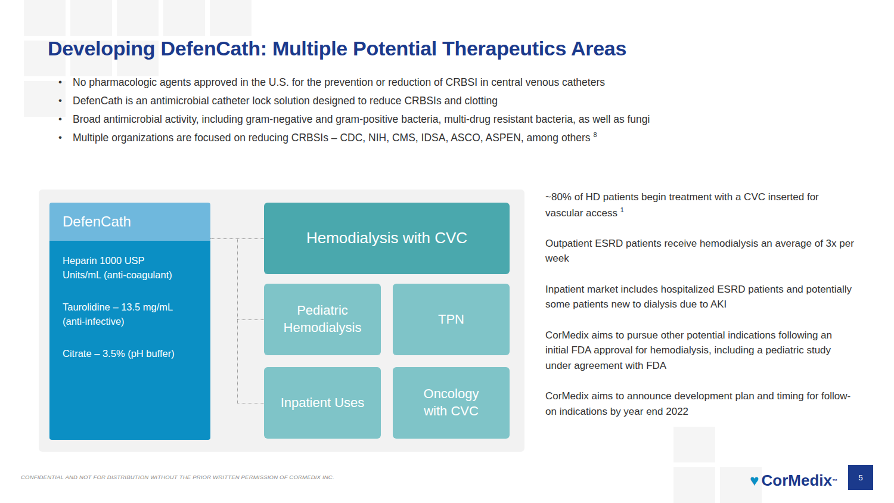Developing DefenCath: Multiple Potential Therapeutics Areas
No pharmacologic agents approved in the U.S. for the prevention or reduction of CRBSI in central venous catheters
DefenCath is an antimicrobial catheter lock solution designed to reduce CRBSIs and clotting
Broad antimicrobial activity, including gram-negative and gram-positive bacteria, multi-drug resistant bacteria, as well as fungi
Multiple organizations are focused on reducing CRBSIs – CDC, NIH, CMS, IDSA, ASCO, ASPEN, among others 8
DefenCath
Heparin 1000 USP
Units/mL (anti-coagulant)
Taurolidine – 13.5 mg/mL
(anti-infective)
Citrate – 3.5% (pH buffer)
Hemodialysis with CVC
Pediatric
Hemodialysis
TPN
Inpatient Uses
Oncology
with CVC
~80% of HD patients begin treatment with a CVC inserted for vascular access 1
Outpatient ESRD patients receive hemodialysis an average of 3x per week
Inpatient market includes hospitalized ESRD patients and potentially some patients new to dialysis due to AKI
CorMedix aims to pursue other potential indications following an initial FDA approval for hemodialysis, including a pediatric study under agreement with FDA
CorMedix aims to announce development plan and timing for follow-on indications by year end 2022
CONFIDENTIAL AND NOT FOR DISTRIBUTION WITHOUT THE PRIOR WRITTEN PERMISSION OF CORMEDIX INC.
♥CorMedix™
5